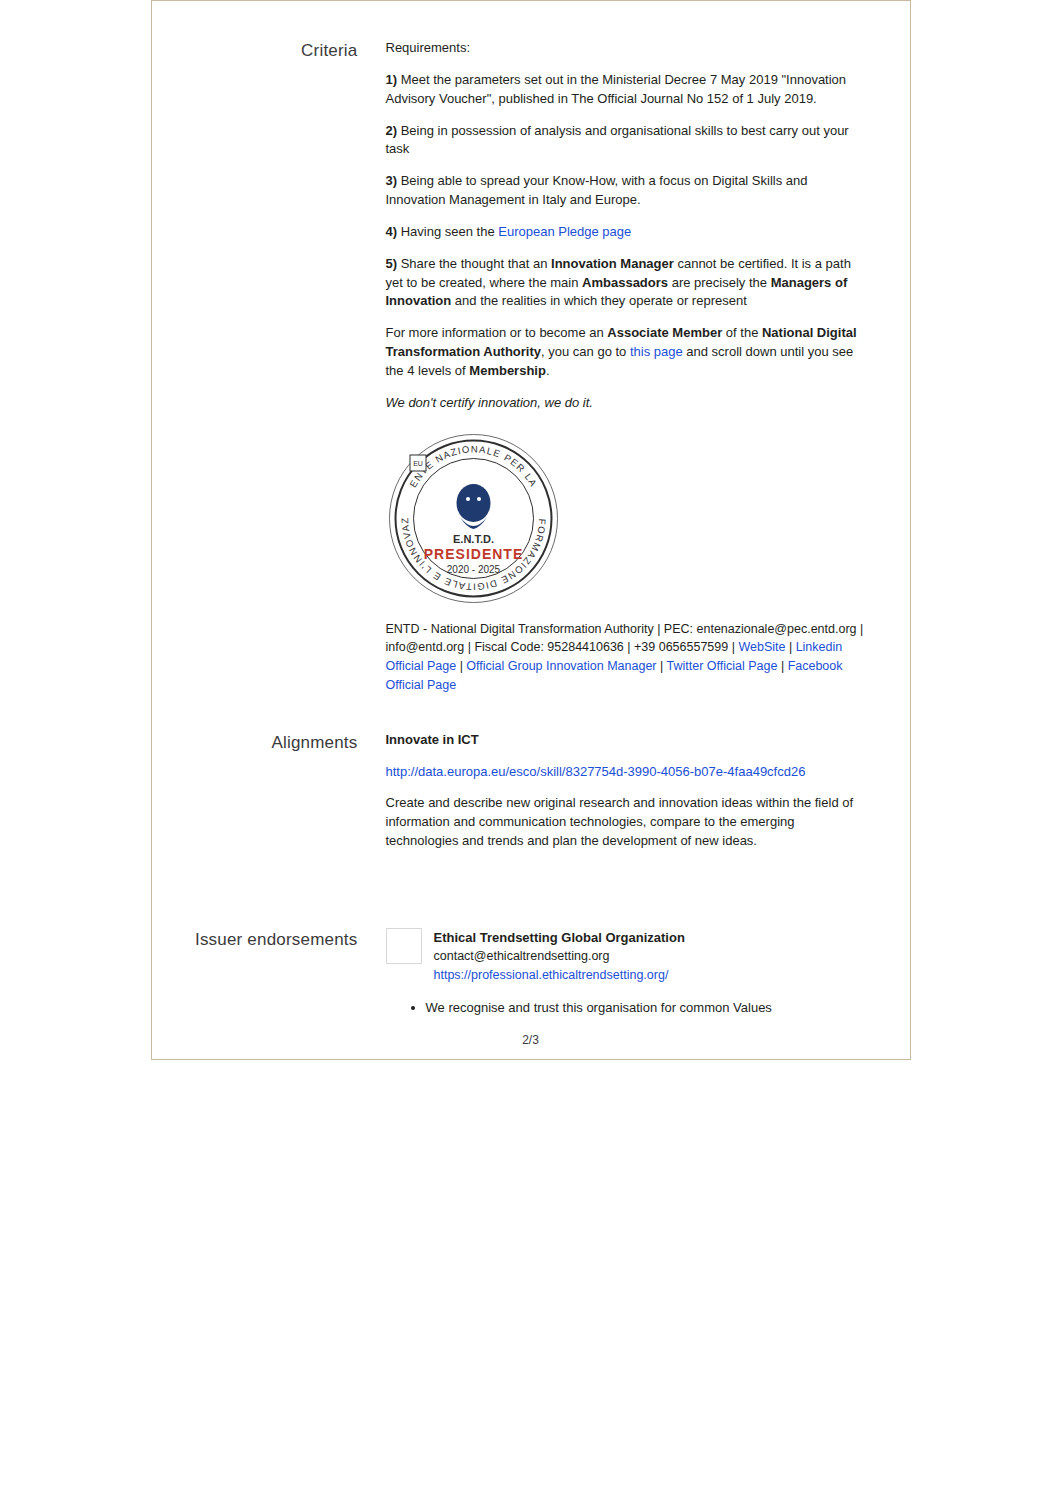Criteria
Requirements:
1) Meet the parameters set out in the Ministerial Decree 7 May 2019 "Innovation Advisory Voucher", published in The Official Journal No 152 of 1 July 2019.
2) Being in possession of analysis and organisational skills to best carry out your task
3) Being able to spread your Know-How, with a focus on Digital Skills and Innovation Management in Italy and Europe.
4) Having seen the European Pledge page
5) Share the thought that an Innovation Manager cannot be certified. It is a path yet to be created, where the main Ambassadors are precisely the Managers of Innovation and the realities in which they operate or represent
For more information or to become an Associate Member of the National Digital Transformation Authority, you can go to this page and scroll down until you see the 4 levels of Membership.
We don't certify innovation, we do it.
ENTE NAZIONALE PER LA TRASFORMAZIONE DIGITALE E L'INNOVAZIONE EU E.N.T.D. PRESIDENTE 2020 - 2025
ENTD - National Digital Transformation Authority | PEC: entenazionale@pec.entd.org | info@entd.org | Fiscal Code: 95284410636 | +39 0656557599 | WebSite | Linkedin Official Page | Official Group Innovation Manager | Twitter Official Page | Facebook Official Page
Alignments
Innovate in ICT
http://data.europa.eu/esco/skill/8327754d-3990-4056-b07e-4faa49cfcd26
Create and describe new original research and innovation ideas within the field of information and communication technologies, compare to the emerging technologies and trends and plan the development of new ideas.
Issuer endorsements
Ethical Trendsetting Global Organization
contact@ethicaltrendsetting.org
https://professional.ethicaltrendsetting.org/
We recognise and trust this organisation for common Values
2/3